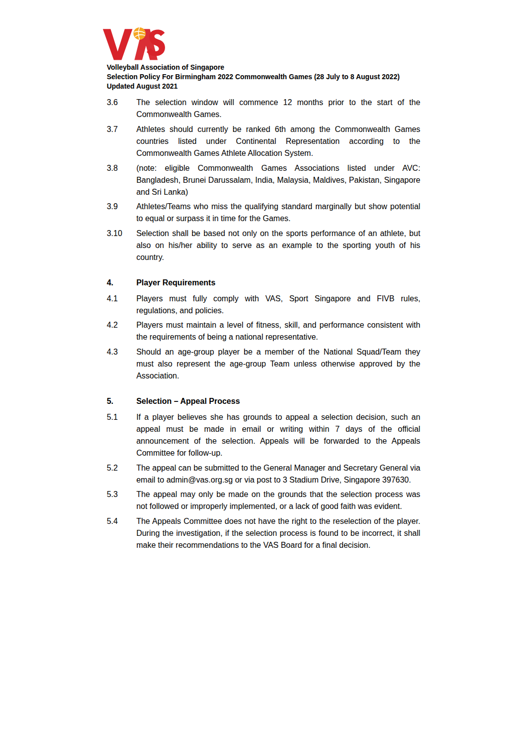Volleyball Association of Singapore Selection Policy For Birmingham 2022 Commonwealth Games (28 July to 8 August 2022) Updated August 2021
3.6 The selection window will commence 12 months prior to the start of the Commonwealth Games.
3.7 Athletes should currently be ranked 6th among the Commonwealth Games countries listed under Continental Representation according to the Commonwealth Games Athlete Allocation System.
3.8 (note: eligible Commonwealth Games Associations listed under AVC: Bangladesh, Brunei Darussalam, India, Malaysia, Maldives, Pakistan, Singapore and Sri Lanka)
3.9 Athletes/Teams who miss the qualifying standard marginally but show potential to equal or surpass it in time for the Games.
3.10 Selection shall be based not only on the sports performance of an athlete, but also on his/her ability to serve as an example to the sporting youth of his country.
4. Player Requirements
4.1 Players must fully comply with VAS, Sport Singapore and FIVB rules, regulations, and policies.
4.2 Players must maintain a level of fitness, skill, and performance consistent with the requirements of being a national representative.
4.3 Should an age-group player be a member of the National Squad/Team they must also represent the age-group Team unless otherwise approved by the Association.
5. Selection – Appeal Process
5.1 If a player believes she has grounds to appeal a selection decision, such an appeal must be made in email or writing within 7 days of the official announcement of the selection. Appeals will be forwarded to the Appeals Committee for follow-up.
5.2 The appeal can be submitted to the General Manager and Secretary General via email to admin@vas.org.sg or via post to 3 Stadium Drive, Singapore 397630.
5.3 The appeal may only be made on the grounds that the selection process was not followed or improperly implemented, or a lack of good faith was evident.
5.4 The Appeals Committee does not have the right to the reselection of the player. During the investigation, if the selection process is found to be incorrect, it shall make their recommendations to the VAS Board for a final decision.